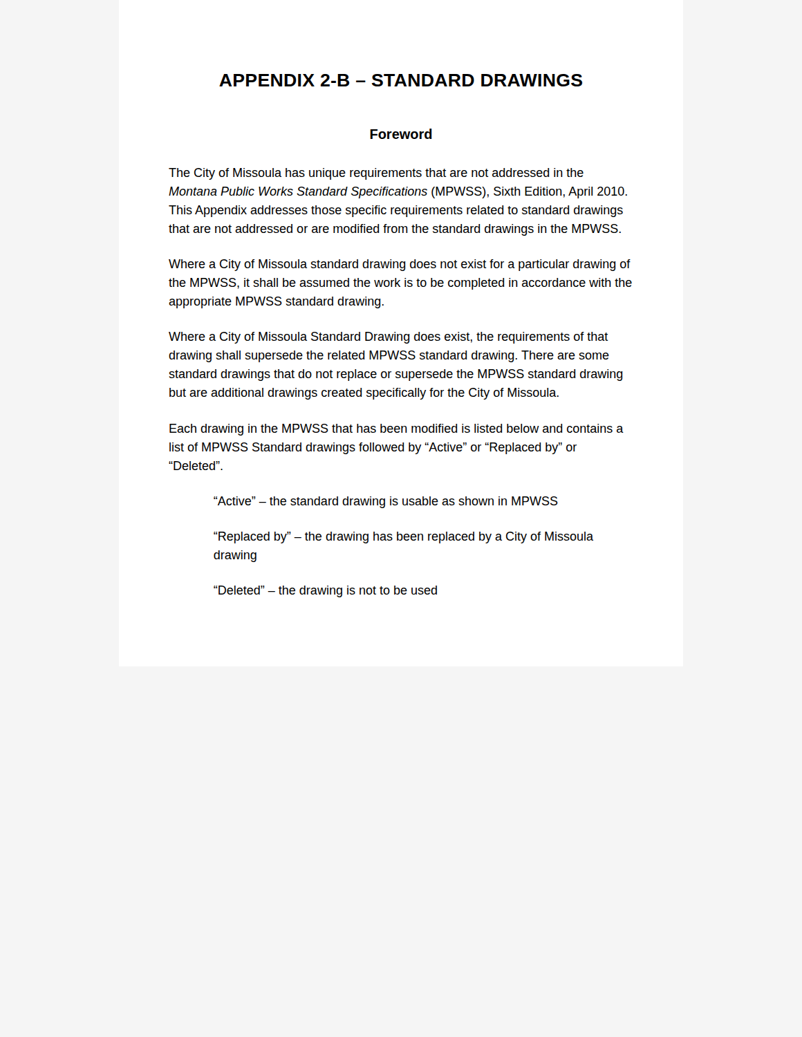APPENDIX 2-B – STANDARD DRAWINGS
Foreword
The City of Missoula has unique requirements that are not addressed in the Montana Public Works Standard Specifications (MPWSS), Sixth Edition, April 2010. This Appendix addresses those specific requirements related to standard drawings that are not addressed or are modified from the standard drawings in the MPWSS.
Where a City of Missoula standard drawing does not exist for a particular drawing of the MPWSS, it shall be assumed the work is to be completed in accordance with the appropriate MPWSS standard drawing.
Where a City of Missoula Standard Drawing does exist, the requirements of that drawing shall supersede the related MPWSS standard drawing. There are some standard drawings that do not replace or supersede the MPWSS standard drawing but are additional drawings created specifically for the City of Missoula.
Each drawing in the MPWSS that has been modified is listed below and contains a list of MPWSS Standard drawings followed by “Active” or “Replaced by” or “Deleted”.
“Active” – the standard drawing is usable as shown in MPWSS
“Replaced by” – the drawing has been replaced by a City of Missoula drawing
“Deleted” – the drawing is not to be used